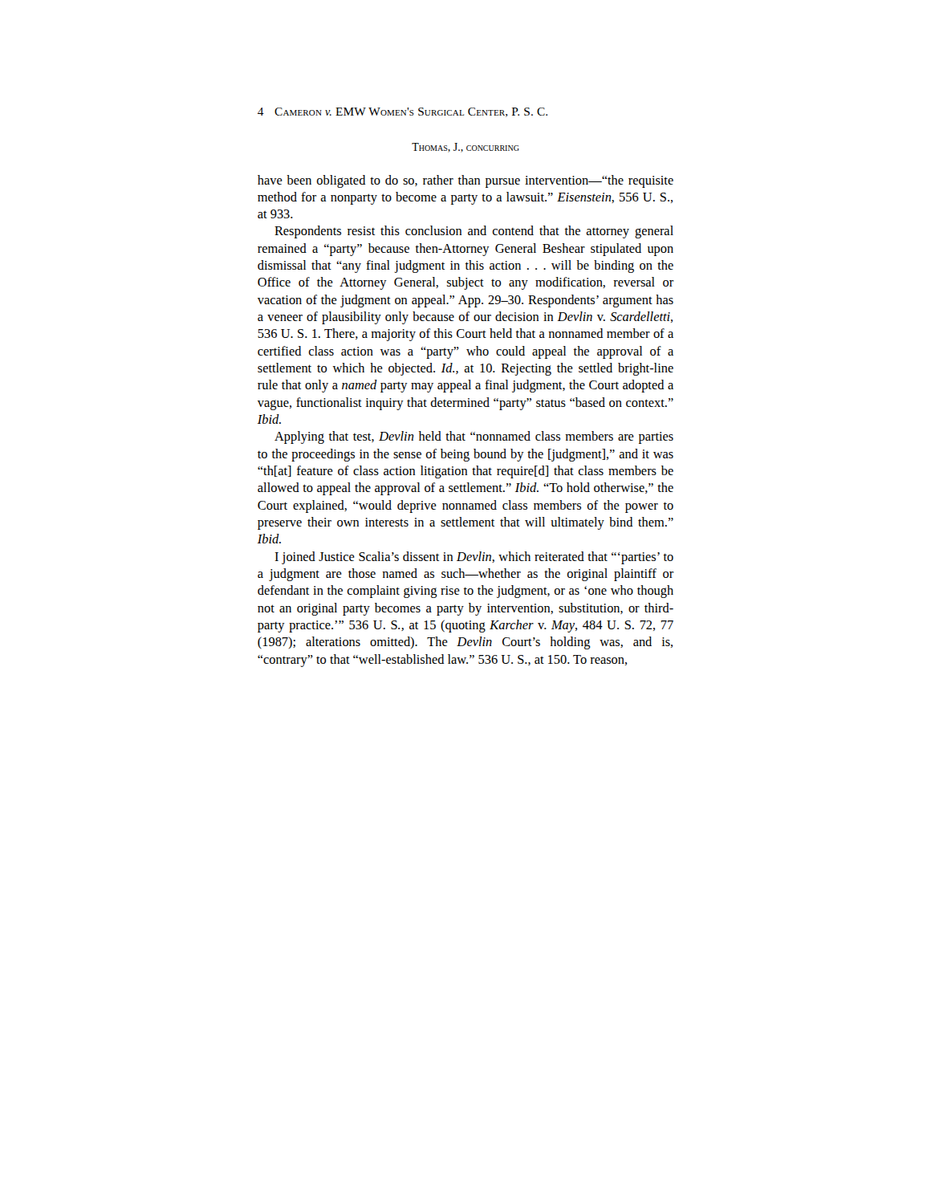4 Cameron v. EMW Women's Surgical Center, P. S. C.
Thomas, J., concurring
have been obligated to do so, rather than pursue intervention—“the requisite method for a nonparty to become a party to a lawsuit.” Eisenstein, 556 U. S., at 933.
Respondents resist this conclusion and contend that the attorney general remained a “party” because then-Attorney General Beshear stipulated upon dismissal that “any final judgment in this action . . . will be binding on the Office of the Attorney General, subject to any modification, reversal or vacation of the judgment on appeal.” App. 29–30. Respondents’ argument has a veneer of plausibility only because of our decision in Devlin v. Scardelletti, 536 U. S. 1. There, a majority of this Court held that a nonnamed member of a certified class action was a “party” who could appeal the approval of a settlement to which he objected. Id., at 10. Rejecting the settled bright-line rule that only a named party may appeal a final judgment, the Court adopted a vague, functionalist inquiry that determined “party” status “based on context.” Ibid.
Applying that test, Devlin held that “nonnamed class members are parties to the proceedings in the sense of being bound by the [judgment],” and it was “th[at] feature of class action litigation that require[d] that class members be allowed to appeal the approval of a settlement.” Ibid. “To hold otherwise,” the Court explained, “would deprive nonnamed class members of the power to preserve their own interests in a settlement that will ultimately bind them.” Ibid.
I joined Justice Scalia’s dissent in Devlin, which reiterated that “‘parties’ to a judgment are those named as such—whether as the original plaintiff or defendant in the complaint giving rise to the judgment, or as ‘one who though not an original party becomes a party by intervention, substitution, or third-party practice.’” 536 U. S., at 15 (quoting Karcher v. May, 484 U. S. 72, 77 (1987); alterations omitted). The Devlin Court’s holding was, and is, “contrary” to that “well-established law.” 536 U. S., at 150. To reason,